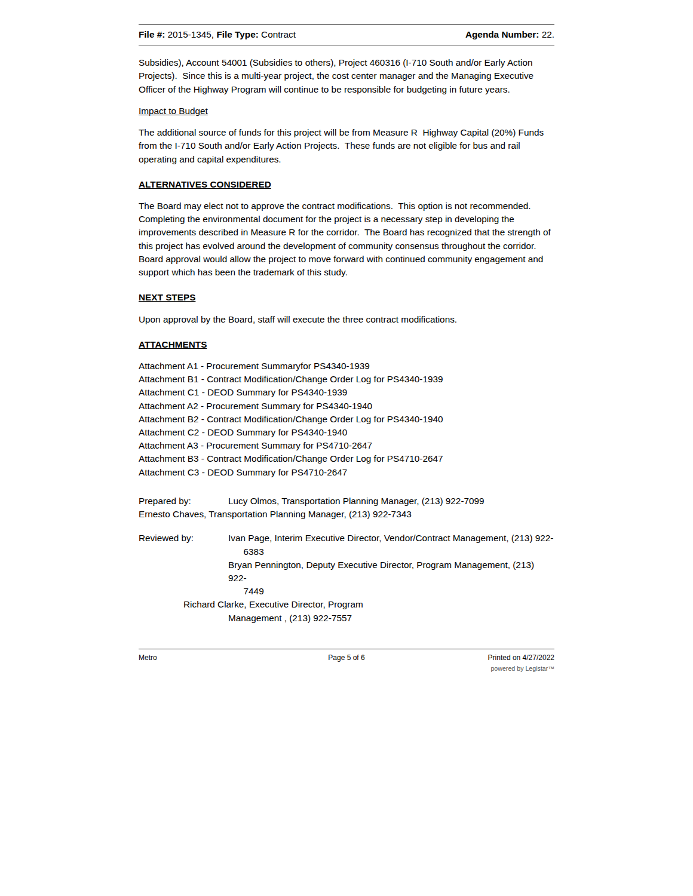File #: 2015-1345, File Type: Contract
Agenda Number: 22.
Subsidies), Account 54001 (Subsidies to others), Project 460316 (I-710 South and/or Early Action Projects). Since this is a multi-year project, the cost center manager and the Managing Executive Officer of the Highway Program will continue to be responsible for budgeting in future years.
Impact to Budget
The additional source of funds for this project will be from Measure R Highway Capital (20%) Funds from the I-710 South and/or Early Action Projects. These funds are not eligible for bus and rail operating and capital expenditures.
ALTERNATIVES CONSIDERED
The Board may elect not to approve the contract modifications. This option is not recommended. Completing the environmental document for the project is a necessary step in developing the improvements described in Measure R for the corridor. The Board has recognized that the strength of this project has evolved around the development of community consensus throughout the corridor. Board approval would allow the project to move forward with continued community engagement and support which has been the trademark of this study.
NEXT STEPS
Upon approval by the Board, staff will execute the three contract modifications.
ATTACHMENTS
Attachment A1 - Procurement Summaryfor PS4340-1939
Attachment B1 - Contract Modification/Change Order Log for PS4340-1939
Attachment C1 - DEOD Summary for PS4340-1939
Attachment A2 - Procurement Summary for PS4340-1940
Attachment B2 - Contract Modification/Change Order Log for PS4340-1940
Attachment C2 - DEOD Summary for PS4340-1940
Attachment A3 - Procurement Summary for PS4710-2647
Attachment B3 - Contract Modification/Change Order Log for PS4710-2647
Attachment C3 - DEOD Summary for PS4710-2647
| Prepared by: | Lucy Olmos, Transportation Planning Manager, (213) 922-7099 |
Ernesto Chaves, Transportation Planning Manager, (213) 922-7343
| Reviewed by: | Ivan Page, Interim Executive Director, Vendor/Contract Management, (213) 922- |
| | 6383 |
| | Bryan Pennington, Deputy Executive Director, Program Management, (213) 922- |
| | 7449 |
Richard Clarke, Executive Director, Program
Management , (213) 922-7557
Metro
Page 5 of 6
Printed on 4/27/2022
powered by Legistar™